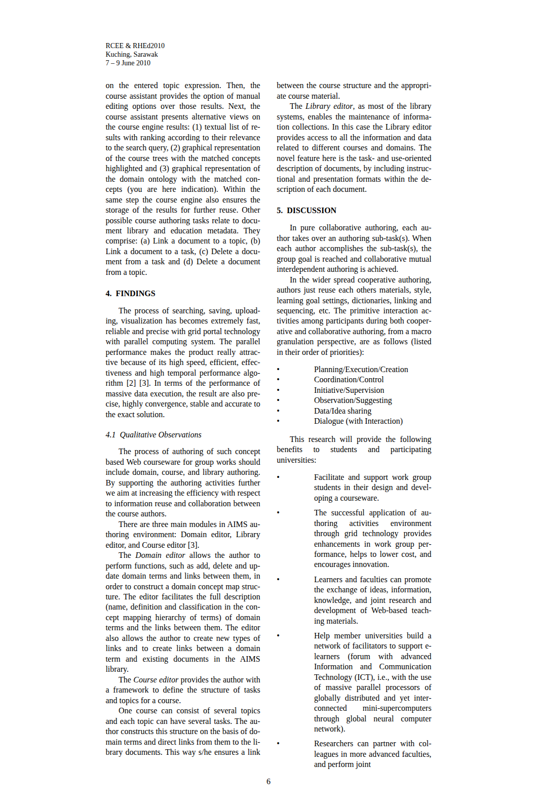RCEE & RHEd2010
Kuching, Sarawak
7 – 9 June 2010
on the entered topic expression. Then, the course assistant provides the option of manual editing options over those results. Next, the course assistant presents alternative views on the course engine results: (1) textual list of results with ranking according to their relevance to the search query, (2) graphical representation of the course trees with the matched concepts highlighted and (3) graphical representation of the domain ontology with the matched concepts (you are here indication). Within the same step the course engine also ensures the storage of the results for further reuse. Other possible course authoring tasks relate to document library and education metadata. They comprise: (a) Link a document to a topic, (b) Link a document to a task, (c) Delete a document from a task and (d) Delete a document from a topic.
4. FINDINGS
The process of searching, saving, uploading, visualization has becomes extremely fast, reliable and precise with grid portal technology with parallel computing system. The parallel performance makes the product really attractive because of its high speed, efficient, effectiveness and high temporal performance algorithm [2] [3]. In terms of the performance of massive data execution, the result are also precise, highly convergence, stable and accurate to the exact solution.
4.1 Qualitative Observations
The process of authoring of such concept based Web courseware for group works should include domain, course, and library authoring. By supporting the authoring activities further we aim at increasing the efficiency with respect to information reuse and collaboration between the course authors.
There are three main modules in AIMS authoring environment: Domain editor, Library editor, and Course editor [3].
The Domain editor allows the author to perform functions, such as add, delete and update domain terms and links between them, in order to construct a domain concept map structure. The editor facilitates the full description (name, definition and classification in the concept mapping hierarchy of terms) of domain terms and the links between them. The editor also allows the author to create new types of links and to create links between a domain term and existing documents in the AIMS library.
The Course editor provides the author with a framework to define the structure of tasks and topics for a course.
One course can consist of several topics and each topic can have several tasks. The author constructs this structure on the basis of domain terms and direct links from them to the library documents. This way s/he ensures a link between the course structure and the appropriate course material.
The Library editor, as most of the library systems, enables the maintenance of information collections. In this case the Library editor provides access to all the information and data related to different courses and domains. The novel feature here is the task- and use-oriented description of documents, by including instructional and presentation formats within the description of each document.
5. DISCUSSION
In pure collaborative authoring, each author takes over an authoring sub-task(s). When each author accomplishes the sub-task(s), the group goal is reached and collaborative mutual interdependent authoring is achieved.
In the wider spread cooperative authoring, authors just reuse each others materials, style, learning goal settings, dictionaries, linking and sequencing, etc. The primitive interaction activities among participants during both cooperative and collaborative authoring, from a macro granulation perspective, are as follows (listed in their order of priorities):
Planning/Execution/Creation
Coordination/Control
Initiative/Supervision
Observation/Suggesting
Data/Idea sharing
Dialogue (with Interaction)
This research will provide the following benefits to students and participating universities:
Facilitate and support work group students in their design and developing a courseware.
The successful application of authoring activities environment through grid technology provides enhancements in work group performance, helps to lower cost, and encourages innovation.
Learners and faculties can promote the exchange of ideas, information, knowledge, and joint research and development of Web-based teaching materials.
Help member universities build a network of facilitators to support e-learners (forum with advanced Information and Communication Technology (ICT), i.e., with the use of massive parallel processors of globally distributed and yet interconnected mini-supercomputers through global neural computer network).
Researchers can partner with colleagues in more advanced faculties, and perform joint
6